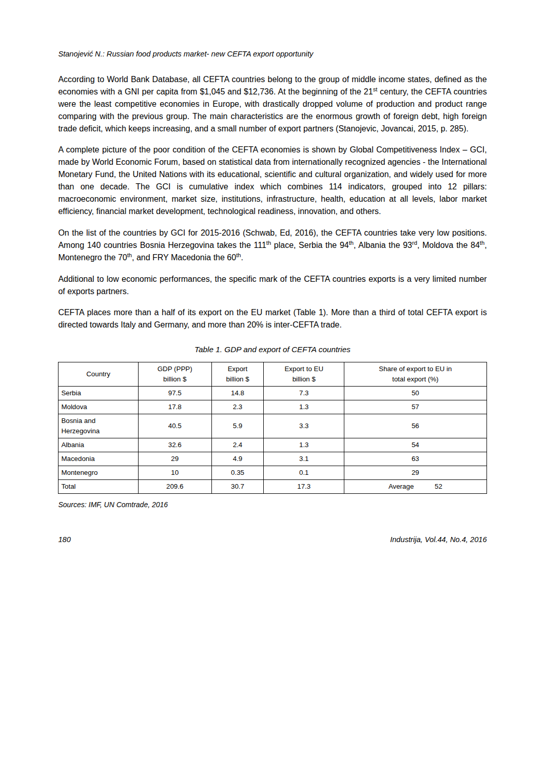Stanojević N.: Russian food products market- new CEFTA export opportunity
According to World Bank Database, all CEFTA countries belong to the group of middle income states, defined as the economies with a GNI per capita from $1,045 and $12,736. At the beginning of the 21st century, the CEFTA countries were the least competitive economies in Europe, with drastically dropped volume of production and product range comparing with the previous group. The main characteristics are the enormous growth of foreign debt, high foreign trade deficit, which keeps increasing, and a small number of export partners (Stanojevic, Jovancai, 2015, p. 285).
A complete picture of the poor condition of the CEFTA economies is shown by Global Competitiveness Index – GCI, made by World Economic Forum, based on statistical data from internationally recognized agencies - the International Monetary Fund, the United Nations with its educational, scientific and cultural organization, and widely used for more than one decade. The GCI is cumulative index which combines 114 indicators, grouped into 12 pillars: macroeconomic environment, market size, institutions, infrastructure, health, education at all levels, labor market efficiency, financial market development, technological readiness, innovation, and others.
On the list of the countries by GCI for 2015-2016 (Schwab, Ed, 2016), the CEFTA countries take very low positions. Among 140 countries Bosnia Herzegovina takes the 111th place, Serbia the 94th, Albania the 93rd, Moldova the 84th, Montenegro the 70th, and FRY Macedonia the 60th.
Additional to low economic performances, the specific mark of the CEFTA countries exports is a very limited number of exports partners.
CEFTA places more than a half of its export on the EU market (Table 1). More than a third of total CEFTA export is directed towards Italy and Germany, and more than 20% is inter-CEFTA trade.
Table 1. GDP and export of CEFTA countries
| Country | GDP (PPP) billion $ | Export billion $ | Export to EU billion $ | Share of export to EU in total export (%) |
| --- | --- | --- | --- | --- |
| Serbia | 97.5 | 14.8 | 7.3 | 50 |
| Moldova | 17.8 | 2.3 | 1.3 | 57 |
| Bosnia and Herzegovina | 40.5 | 5.9 | 3.3 | 56 |
| Albania | 32.6 | 2.4 | 1.3 | 54 |
| Macedonia | 29 | 4.9 | 3.1 | 63 |
| Montenegro | 10 | 0.35 | 0.1 | 29 |
| Total | 209.6 | 30.7 | 17.3 | Average 52 |
Sources: IMF, UN Comtrade, 2016
180 Industrija, Vol.44, No.4, 2016